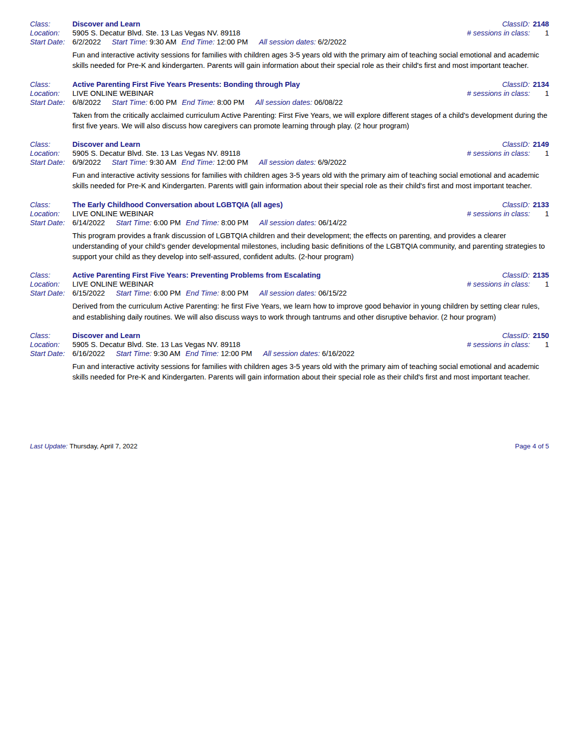Class: Discover and Learn ClassID:2148
Location: 5905 S. Decatur Blvd. Ste. 13 Las Vegas NV. 89118 # sessions in class:1
Start Date: 6/2/2022 Start Time: 9:30 AM End Time: 12:00 PM All session dates: 6/2/2022
Fun and interactive activity sessions for families with children ages 3-5 years old with the primary aim of teaching social emotional and academic skills needed for Pre-K and kindergarten. Parents will gain information about their special role as their child's first and most important teacher.
Class: Active Parenting First Five Years Presents: Bonding through Play ClassID:2134
Location: LIVE ONLINE WEBINAR # sessions in class:1
Start Date: 6/8/2022 Start Time: 6:00 PM End Time: 8:00 PM All session dates: 06/08/22
Taken from the critically acclaimed curriculum Active Parenting: First Five Years, we will explore different stages of a child's development during the first five years. We will also discuss how caregivers can promote learning through play. (2 hour program)
Class: Discover and Learn ClassID:2149
Location: 5905 S. Decatur Blvd. Ste. 13 Las Vegas NV. 89118 # sessions in class:1
Start Date: 6/9/2022 Start Time: 9:30 AM End Time: 12:00 PM All session dates: 6/9/2022
Fun and interactive activity sessions for families with children ages 3-5 years old with the primary aim of teaching social emotional and academic skills needed for Pre-K and Kindergarten. Parents witll gain information about their special role as their child's first and most important teacher.
Class: The Early Childhood Conversation about LGBTQIA (all ages) ClassID:2133
Location: LIVE ONLINE WEBINAR # sessions in class:1
Start Date: 6/14/2022 Start Time: 6:00 PM End Time: 8:00 PM All session dates: 06/14/22
This program provides a frank discussion of LGBTQIA children and their development; the effects on parenting, and provides a clearer understanding of your child's gender developmental milestones, including basic definitions of the LGBTQIA community, and parenting strategies to support your child as they develop into self-assured, confident adults. (2-hour program)
Class: Active Parenting First Five Years: Preventing Problems from Escalating ClassID:2135
Location: LIVE ONLINE WEBINAR # sessions in class:1
Start Date: 6/15/2022 Start Time: 6:00 PM End Time: 8:00 PM All session dates: 06/15/22
Derived from the curriculum Active Parenting: he first Five Years, we learn how to improve good behavior in young children by setting clear rules, and establishing daily routines. We will also discuss ways to work through tantrums and other disruptive behavior. (2 hour program)
Class: Discover and Learn ClassID:2150
Location: 5905 S. Decatur Blvd. Ste. 13 Las Vegas NV. 89118 # sessions in class:1
Start Date: 6/16/2022 Start Time: 9:30 AM End Time: 12:00 PM All session dates: 6/16/2022
Fun and interactive activity sessions for families with children ages 3-5 years old with the primary aim of teaching social emotional and academic skills needed for Pre-K and Kindergarten. Parents will gain information about their special role as their child's first and most important teacher.
Last Update: Thursday, April 7, 2022 Page 4 of 5